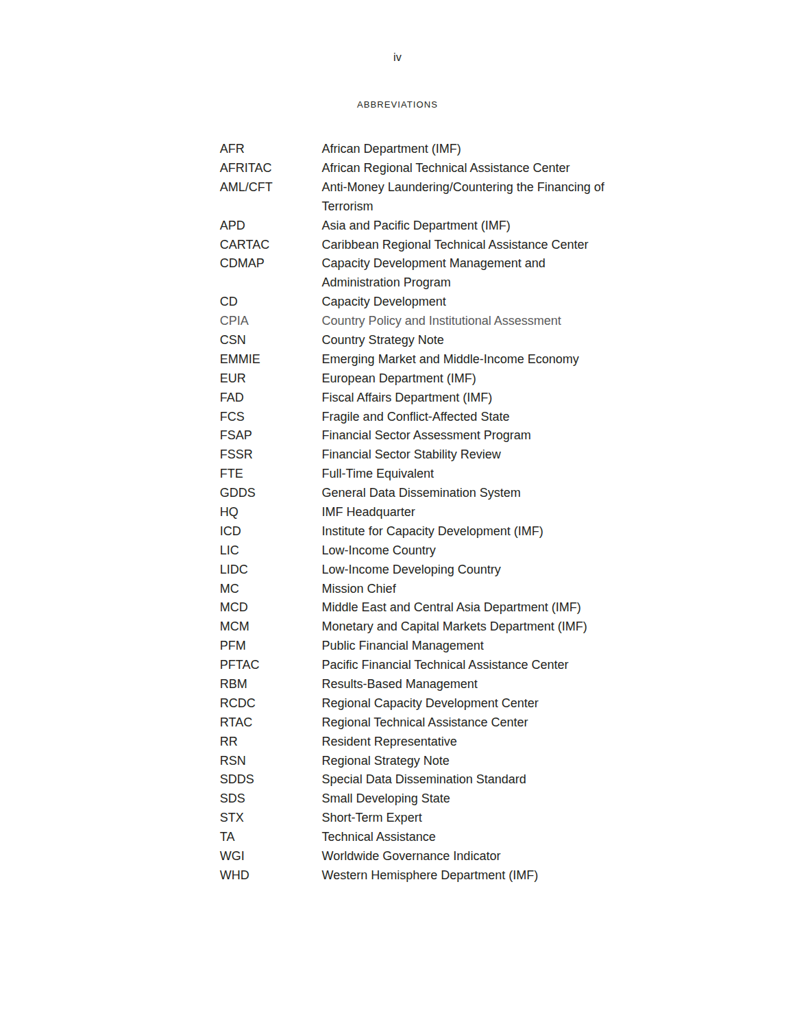iv
Abbreviations
AFR
African Department (IMF)
AFRITAC
African Regional Technical Assistance Center
AML/CFT
Anti-Money Laundering/Countering the Financing of Terrorism
APD
Asia and Pacific Department (IMF)
CARTAC
Caribbean Regional Technical Assistance Center
CDMAP
Capacity Development Management and Administration Program
CD
Capacity Development
CPIA
Country Policy and Institutional Assessment
CSN
Country Strategy Note
EMMIE
Emerging Market and Middle-Income Economy
EUR
European Department (IMF)
FAD
Fiscal Affairs Department (IMF)
FCS
Fragile and Conflict-Affected State
FSAP
Financial Sector Assessment Program
FSSR
Financial Sector Stability Review
FTE
Full-Time Equivalent
GDDS
General Data Dissemination System
HQ
IMF Headquarter
ICD
Institute for Capacity Development (IMF)
LIC
Low-Income Country
LIDC
Low-Income Developing Country
MC
Mission Chief
MCD
Middle East and Central Asia Department (IMF)
MCM
Monetary and Capital Markets Department (IMF)
PFM
Public Financial Management
PFTAC
Pacific Financial Technical Assistance Center
RBM
Results-Based Management
RCDC
Regional Capacity Development Center
RTAC
Regional Technical Assistance Center
RR
Resident Representative
RSN
Regional Strategy Note
SDDS
Special Data Dissemination Standard
SDS
Small Developing State
STX
Short-Term Expert
TA
Technical Assistance
WGI
Worldwide Governance Indicator
WHD
Western Hemisphere Department (IMF)